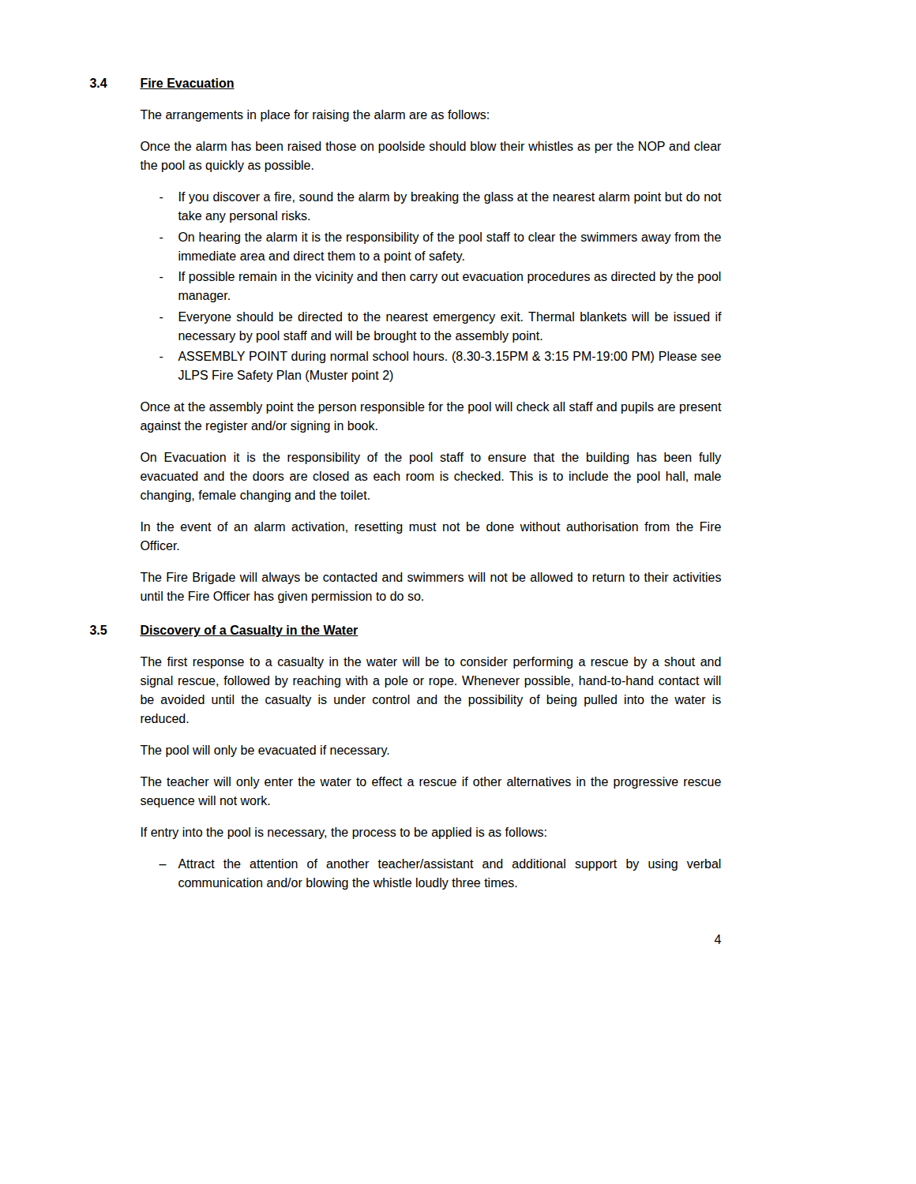3.4 Fire Evacuation
The arrangements in place for raising the alarm are as follows:
Once the alarm has been raised those on poolside should blow their whistles as per the NOP and clear the pool as quickly as possible.
If you discover a fire, sound the alarm by breaking the glass at the nearest alarm point but do not take any personal risks.
On hearing the alarm it is the responsibility of the pool staff to clear the swimmers away from the immediate area and direct them to a point of safety.
If possible remain in the vicinity and then carry out evacuation procedures as directed by the pool manager.
Everyone should be directed to the nearest emergency exit. Thermal blankets will be issued if necessary by pool staff and will be brought to the assembly point.
ASSEMBLY POINT during normal school hours. (8.30-3.15PM & 3:15 PM-19:00 PM) Please see JLPS Fire Safety Plan (Muster point 2)
Once at the assembly point the person responsible for the pool will check all staff and pupils are present against the register and/or signing in book.
On Evacuation it is the responsibility of the pool staff to ensure that the building has been fully evacuated and the doors are closed as each room is checked. This is to include the pool hall, male changing, female changing and the toilet.
In the event of an alarm activation, resetting must not be done without authorisation from the Fire Officer.
The Fire Brigade will always be contacted and swimmers will not be allowed to return to their activities until the Fire Officer has given permission to do so.
3.5 Discovery of a Casualty in the Water
The first response to a casualty in the water will be to consider performing a rescue by a shout and signal rescue, followed by reaching with a pole or rope. Whenever possible, hand-to-hand contact will be avoided until the casualty is under control and the possibility of being pulled into the water is reduced.
The pool will only be evacuated if necessary.
The teacher will only enter the water to effect a rescue if other alternatives in the progressive rescue sequence will not work.
If entry into the pool is necessary, the process to be applied is as follows:
Attract the attention of another teacher/assistant and additional support by using verbal communication and/or blowing the whistle loudly three times.
4